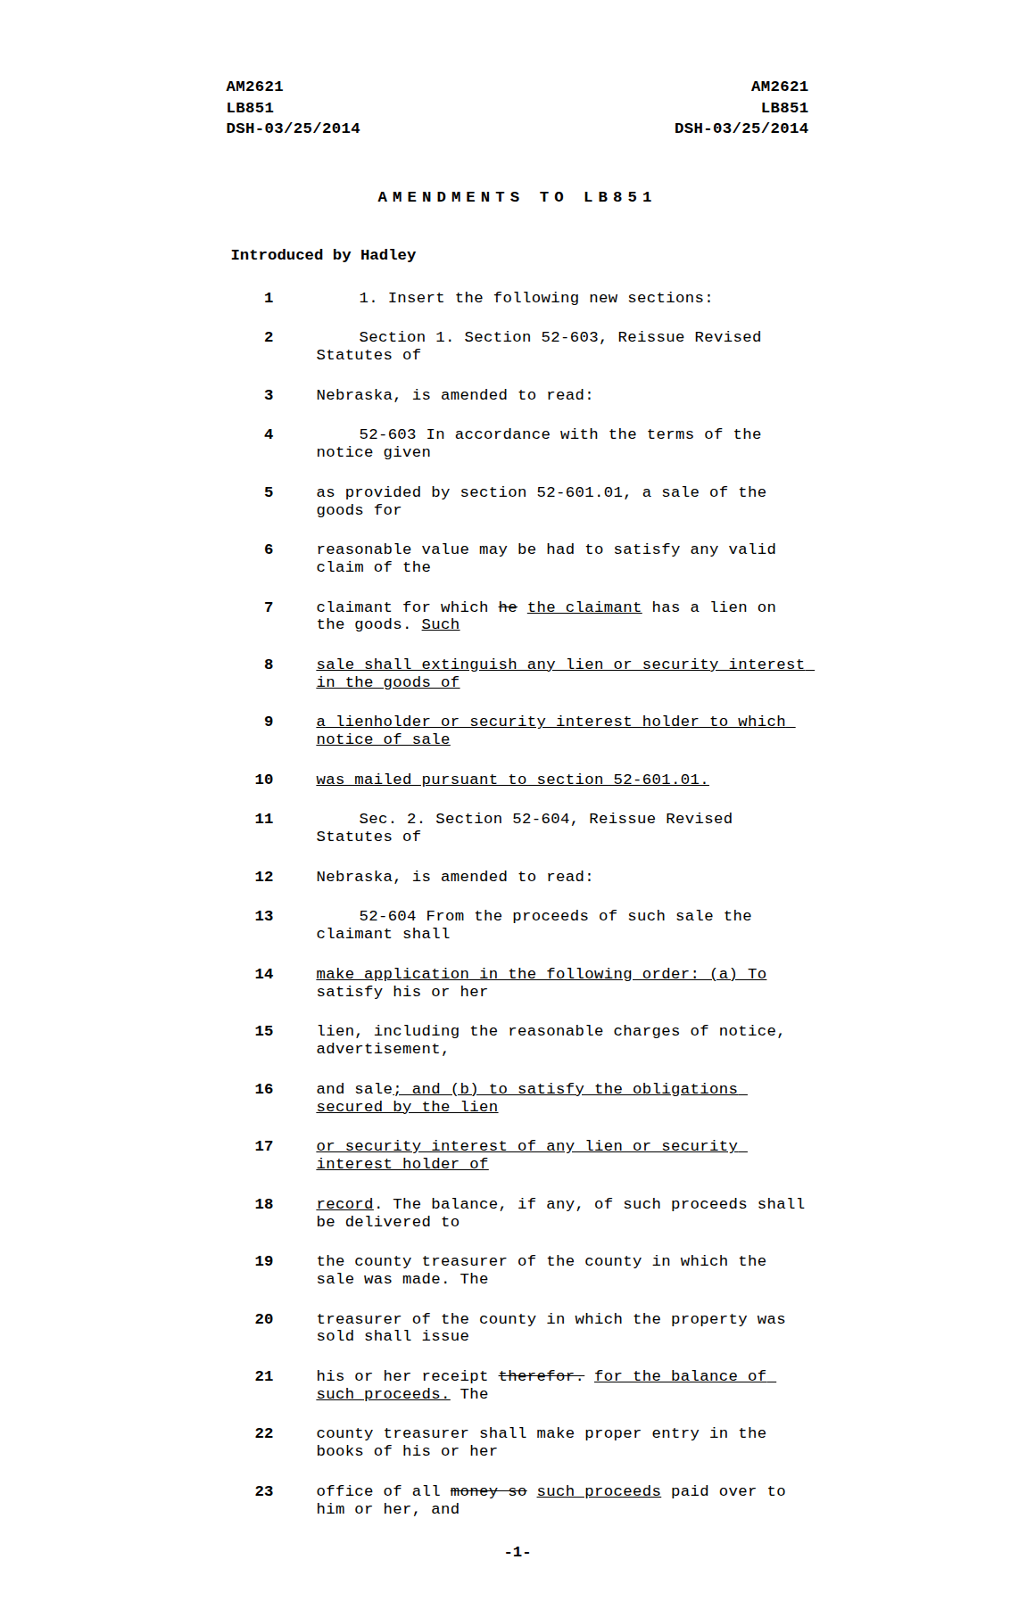AM2621 LB851 DSH-03/25/2014
AM2621 LB851 DSH-03/25/2014
AMENDMENTS TO LB851
Introduced by Hadley
1. Insert the following new sections:
Section 1. Section 52-603, Reissue Revised Statutes of
Nebraska, is amended to read:
52-603 In accordance with the terms of the notice given
as provided by section 52-601.01, a sale of the goods for
reasonable value may be had to satisfy any valid claim of the
claimant for which he the claimant has a lien on the goods. Such
sale shall extinguish any lien or security interest in the goods of
a lienholder or security interest holder to which notice of sale
was mailed pursuant to section 52-601.01.
Sec. 2. Section 52-604, Reissue Revised Statutes of
Nebraska, is amended to read:
52-604 From the proceeds of such sale the claimant shall
make application in the following order: (a) To satisfy his or her
lien, including the reasonable charges of notice, advertisement,
and sale; and (b) to satisfy the obligations secured by the lien
or security interest of any lien or security interest holder of
record. The balance, if any, of such proceeds shall be delivered to
the county treasurer of the county in which the sale was made. The
treasurer of the county in which the property was sold shall issue
his or her receipt therefor. for the balance of such proceeds. The
county treasurer shall make proper entry in the books of his or her
office of all money so such proceeds paid over to him or her, and
-1-